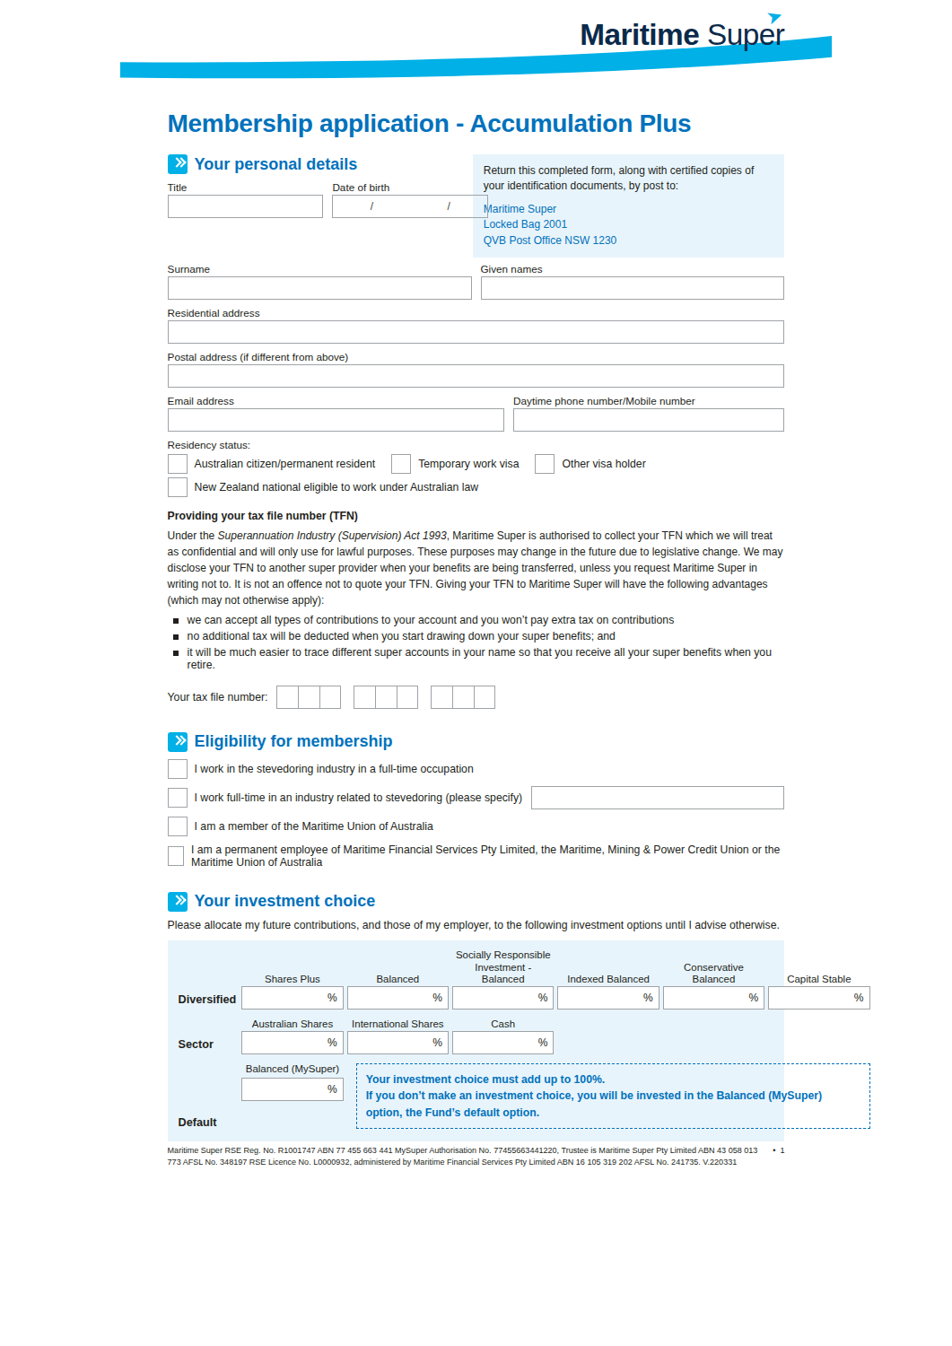➤
Maritime Super
OUR FUTURE
Membership application - Accumulation Plus
Return this completed form, along with certified copies of your identification documents, by post to:
Maritime Super
Locked Bag 2001
QVB Post Office NSW 1230
Your personal details
Title
Date of birth
//
Surname
Given names
Residential address
Postal address (if different from above)
Email address
Daytime phone number/Mobile number
Residency status:
Australian citizen/permanent resident
Temporary work visa
Other visa holder
New Zealand national eligible to work under Australian law
Providing your tax file number (TFN)
Under the Superannuation Industry (Supervision) Act 1993, Maritime Super is authorised to collect your TFN which we will treat as confidential and will only use for lawful purposes. These purposes may change in the future due to legislative change. We may disclose your TFN to another super provider when your benefits are being transferred, unless you request Maritime Super in writing not to. It is not an offence not to quote your TFN. Giving your TFN to Maritime Super will have the following advantages (which may not otherwise apply):
we can accept all types of contributions to your account and you won’t pay extra tax on contributions
no additional tax will be deducted when you start drawing down your super benefits; and
it will be much easier to trace different super accounts in your name so that you receive all your super benefits when you retire.
Your tax file number:
Eligibility for membership
I work in the stevedoring industry in a full-time occupation
I work full-time in an industry related to stevedoring (please specify)
I am a member of the Maritime Union of Australia
I am a permanent employee of Maritime Financial Services Pty Limited, the Maritime, Mining & Power Credit Union or the Maritime Union of Australia
Your investment choice
Please allocate my future contributions, and those of my employer, to the following investment options until I advise otherwise.
| | Shares Plus | Balanced | Socially Responsible Investment - Balanced | Indexed Balanced | Conservative Balanced | Capital Stable |
| Diversified | % | % | % | % | % | % |
| | Australian Shares | International Shares | Cash | |
| Sector | % | % | % | |
| Default | Balanced (MySuper) % | Your investment choice must add up to 100%. If you don’t make an investment choice, you will be invested in the Balanced (MySuper) option, the Fund’s default option. |
• 1 Maritime Super RSE Reg. No. R1001747 ABN 77 455 663 441 MySuper Authorisation No. 77455663441220, Trustee is Maritime Super Pty Limited ABN 43 058 013 773 AFSL No. 348197 RSE Licence No. L0000932, administered by Maritime Financial Services Pty Limited ABN 16 105 319 202 AFSL No. 241735. V.220331